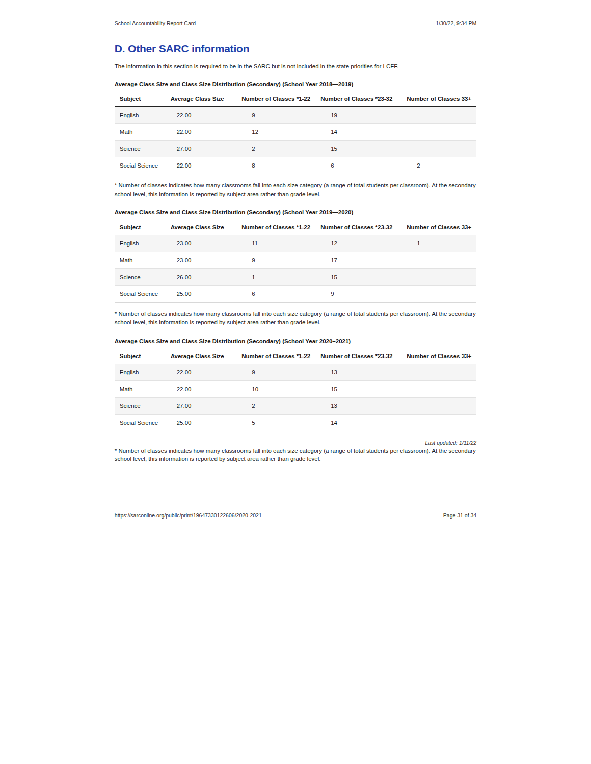School Accountability Report Card 1/30/22, 9:34 PM
D. Other SARC information
The information in this section is required to be in the SARC but is not included in the state priorities for LCFF.
Average Class Size and Class Size Distribution (Secondary) (School Year 2018—2019)
| Subject | Average Class Size | Number of Classes *1-22 | Number of Classes *23-32 | Number of Classes 33+ |
| --- | --- | --- | --- | --- |
| English | 22.00 | 9 | 19 | |
| Math | 22.00 | 12 | 14 | |
| Science | 27.00 | 2 | 15 | |
| Social Science | 22.00 | 8 | 6 | 2 |
* Number of classes indicates how many classrooms fall into each size category (a range of total students per classroom). At the secondary school level, this information is reported by subject area rather than grade level.
Average Class Size and Class Size Distribution (Secondary) (School Year 2019—2020)
| Subject | Average Class Size | Number of Classes *1-22 | Number of Classes *23-32 | Number of Classes 33+ |
| --- | --- | --- | --- | --- |
| English | 23.00 | 11 | 12 | 1 |
| Math | 23.00 | 9 | 17 | |
| Science | 26.00 | 1 | 15 | |
| Social Science | 25.00 | 6 | 9 | |
* Number of classes indicates how many classrooms fall into each size category (a range of total students per classroom). At the secondary school level, this information is reported by subject area rather than grade level.
Average Class Size and Class Size Distribution (Secondary) (School Year 2020–2021)
| Subject | Average Class Size | Number of Classes *1-22 | Number of Classes *23-32 | Number of Classes 33+ |
| --- | --- | --- | --- | --- |
| English | 22.00 | 9 | 13 | |
| Math | 22.00 | 10 | 15 | |
| Science | 27.00 | 2 | 13 | |
| Social Science | 25.00 | 5 | 14 | |
Last updated: 1/11/22
* Number of classes indicates how many classrooms fall into each size category (a range of total students per classroom). At the secondary school level, this information is reported by subject area rather than grade level.
https://sarconline.org/public/print/19647330122606/2020-2021 Page 31 of 34